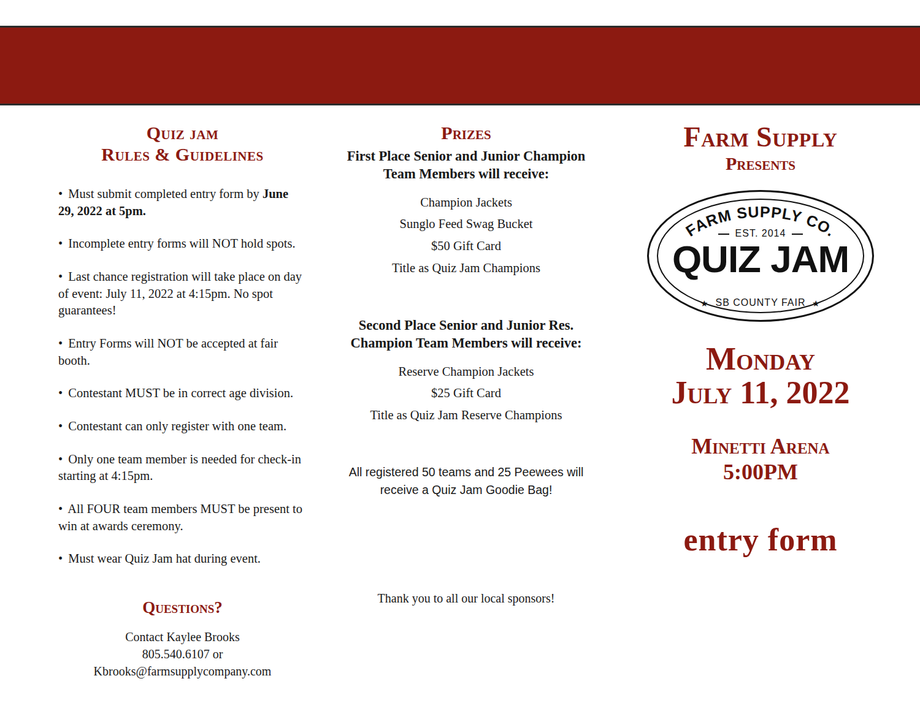Quiz jam
Rules & Guidelines
• Must submit completed entry form by June 29, 2022 at 5pm.
• Incomplete entry forms will NOT hold spots.
• Last chance registration will take place on day of event: July 11, 2022 at 4:15pm. No spot guarantees!
• Entry Forms will NOT be accepted at fair booth.
• Contestant MUST be in correct age division.
• Contestant can only register with one team.
• Only one team member is needed for check-in starting at 4:15pm.
• All FOUR team members MUST be present to win at awards ceremony.
• Must wear Quiz Jam hat during event.
Questions?
Contact Kaylee Brooks
805.540.6107 or
Kbrooks@farmsupplycompany.com
Prizes
First Place Senior and Junior Champion Team Members will receive:
Champion Jackets
Sunglo Feed Swag Bucket
$50 Gift Card
Title as Quiz Jam Champions
Second Place Senior and Junior Res. Champion Team Members will receive:
Reserve Champion Jackets
$25 Gift Card
Title as Quiz Jam Reserve Champions
All registered 50 teams and 25 Peewees will receive a Quiz Jam Goodie Bag!
Thank you to all our local sponsors!
Farm Supply
Presents
FARM SUPPLY CO.
EST. 2014
QUIZ JAM
★SB COUNTY FAIR★
Monday
July 11, 2022
Minetti Arena
5:00PM
entry form